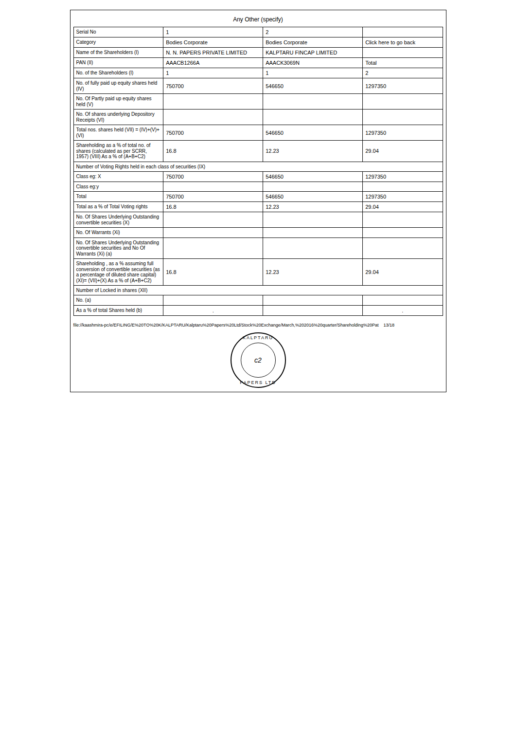Any Other (specify)
| Serial No | 1 | 2 | |
| Category | Bodies Corporate | Bodies Corporate | Click here to go back |
| Name of the Shareholders (I) | N. N. PAPERS PRIVATE LIMITED | KALPTARU FINCAP LIMITED | |
| PAN (II) | AAACB1266A | AAACK3069N | Total |
| No. of the Shareholders (I) | 1 | 1 | 2 |
| No. of fully paid up equity shares held (IV) | 750700 | 546650 | 1297350 |
| No. Of Partly paid up equity shares held (V) | | | |
| No. Of shares underlying Depository Receipts (VI) | | | |
| Total nos. shares held (VII) = (IV)+(V)+ (VI) | 750700 | 546650 | 1297350 |
| Shareholding as a % of total no. of shares (calculated as per SCRR, 1957) (VIII) As a % of (A+B+C2) | 16.8 | 12.23 | 29.04 |
| Number of Voting Rights held in each class of securities (IX) |
| Class eg: X | 750700 | 546650 | 1297350 |
| Class eg:y | | | |
| Total | 750700 | 546650 | 1297350 |
| Total as a % of Total Voting rights | 16.8 | 12.23 | 29.04 |
| No. Of Shares Underlying Outstanding convertible securities (X) | | | |
| No. Of Warrants (Xi) | | | |
| No. Of Shares Underlying Outstanding convertible securities and No Of Warrants (Xi) (a) | | | |
| Shareholding , as a % assuming full conversion of convertible securities (as a percentage of diluted share capital) (XI)= (VII)+(X) As a % of (A+B+C2) | 16.8 | 12.23 | 29.04 |
| Number of Locked in shares (XII) |
| No. (a) | | | |
| As a % of total Shares held (b) | . | | . |
file://kaashmira-pc/e/EFILING/E%20TO%20K/KALPTARU/Kalptaru%20Papers%20Ltd/Stock%20Exchange/March,%202016%20quarter/Shareholding%20Pat 13/18
KALPTARU
c2
PAPERS LTD